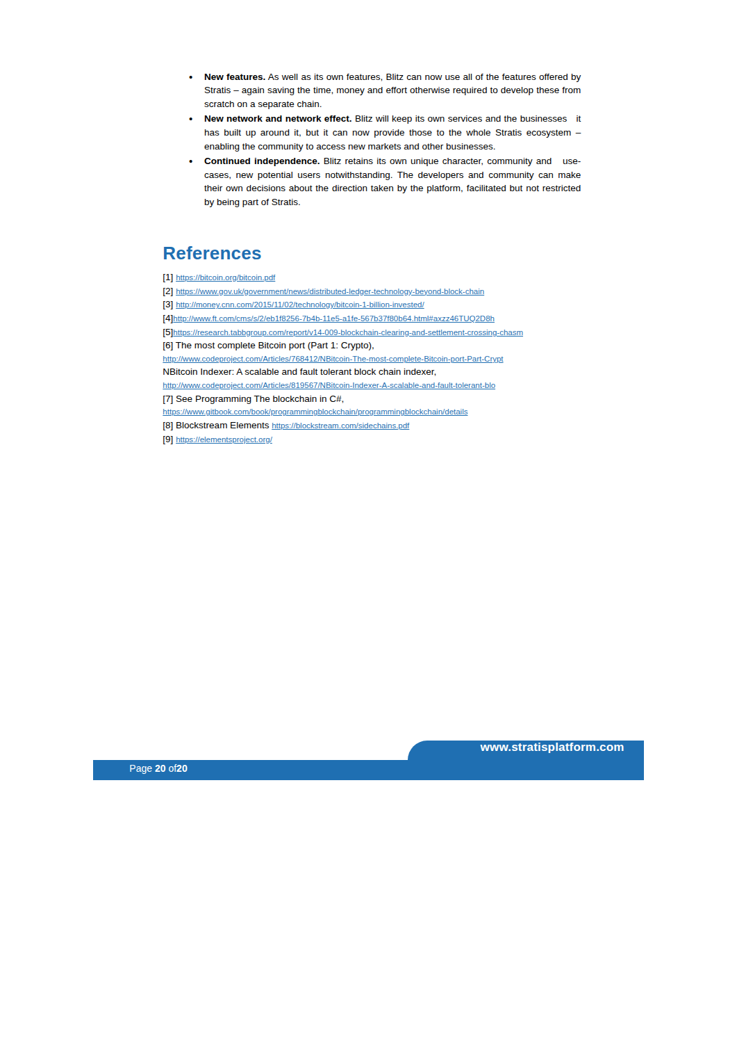New features. As well as its own features, Blitz can now use all of the features offered by Stratis – again saving the time, money and effort otherwise required to develop these from scratch on a separate chain.
New network and network effect. Blitz will keep its own services and the businesses it has built up around it, but it can now provide those to the whole Stratis ecosystem – enabling the community to access new markets and other businesses.
Continued independence. Blitz retains its own unique character, community and use-cases, new potential users notwithstanding. The developers and community can make their own decisions about the direction taken by the platform, facilitated but not restricted by being part of Stratis.
References
[1] https://bitcoin.org/bitcoin.pdf
[2] https://www.gov.uk/government/news/distributed-ledger-technology-beyond-block-chain
[3] http://money.cnn.com/2015/11/02/technology/bitcoin-1-billion-invested/
[4] http://www.ft.com/cms/s/2/eb1f8256-7b4b-11e5-a1fe-567b37f80b64.html#axzz46TUQ2D8h
[5] https://research.tabbgroup.com/report/v14-009-blockchain-clearing-and-settlement-crossing-chasm
[6] The most complete Bitcoin port (Part 1: Crypto),
http://www.codeproject.com/Articles/768412/NBitcoin-The-most-complete-Bitcoin-port-Part-Crypt
NBitcoin Indexer: A scalable and fault tolerant block chain indexer,
http://www.codeproject.com/Articles/819567/NBitcoin-Indexer-A-scalable-and-fault-tolerant-blo
[7] See Programming The blockchain in C#,
https://www.gitbook.com/book/programmingblockchain/programmingblockchain/details
[8] Blockstream Elements https://blockstream.com/sidechains.pdf
[9] https://elementsproject.org/
www.stratisplatform.com
Page 20 of20